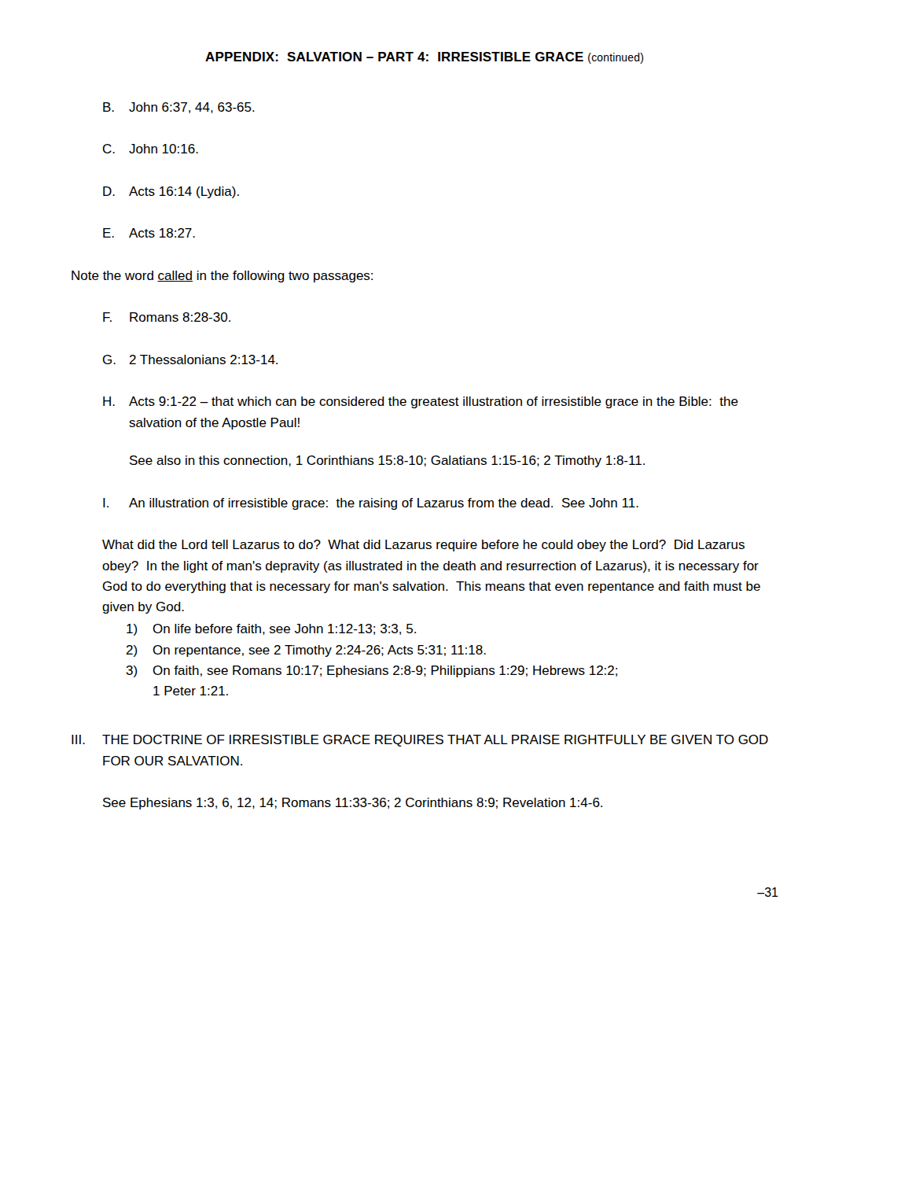APPENDIX: SALVATION – PART 4: IRRESISTIBLE GRACE (continued)
B.
John 6:37, 44, 63-65.
C.
John 10:16.
D.
Acts 16:14 (Lydia).
E.
Acts 18:27.
Note the word called in the following two passages:
F.
Romans 8:28-30.
G.
2 Thessalonians 2:13-14.
H.
Acts 9:1-22 – that which can be considered the greatest illustration of irresistible grace in the Bible: the salvation of the Apostle Paul!
See also in this connection, 1 Corinthians 15:8-10; Galatians 1:15-16; 2 Timothy 1:8-11.
I.
An illustration of irresistible grace: the raising of Lazarus from the dead. See John 11.
What did the Lord tell Lazarus to do? What did Lazarus require before he could obey the Lord? Did Lazarus obey? In the light of man's depravity (as illustrated in the death and resurrection of Lazarus), it is necessary for God to do everything that is necessary for man's salvation. This means that even repentance and faith must be given by God.
1) On life before faith, see John 1:12-13; 3:3, 5.
2) On repentance, see 2 Timothy 2:24-26; Acts 5:31; 11:18.
3) On faith, see Romans 10:17; Ephesians 2:8-9; Philippians 1:29; Hebrews 12:2;
1 Peter 1:21.
III.
THE DOCTRINE OF IRRESISTIBLE GRACE REQUIRES THAT ALL PRAISE RIGHTFULLY BE GIVEN TO GOD FOR OUR SALVATION.
See Ephesians 1:3, 6, 12, 14; Romans 11:33-36; 2 Corinthians 8:9; Revelation 1:4-6.
–31